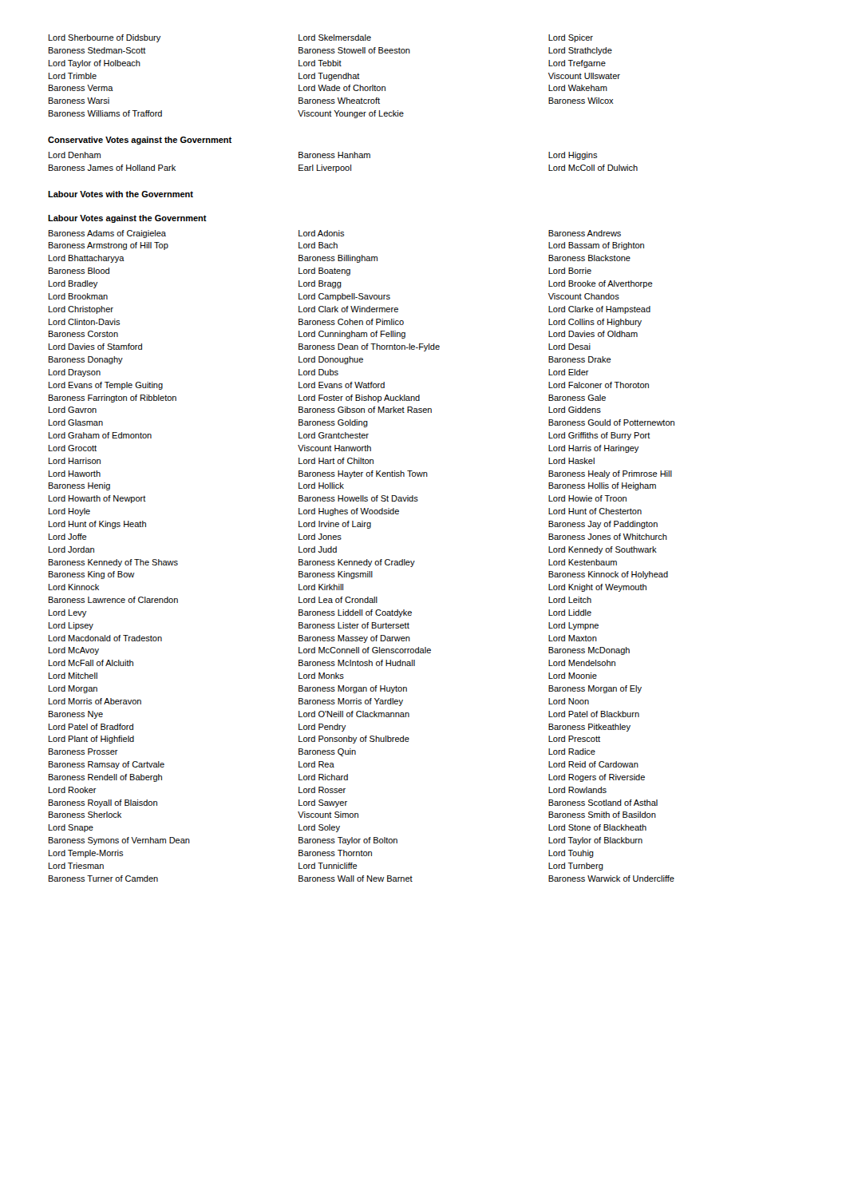| Lord Sherbourne of Didsbury | Lord Skelmersdale | Lord Spicer |
| Baroness Stedman-Scott | Baroness Stowell of Beeston | Lord Strathclyde |
| Lord Taylor of Holbeach | Lord Tebbit | Lord Trefgarne |
| Lord Trimble | Lord Tugendhat | Viscount Ullswater |
| Baroness Verma | Lord Wade of Chorlton | Lord Wakeham |
| Baroness Warsi | Baroness Wheatcroft | Baroness Wilcox |
| Baroness Williams of Trafford | Viscount Younger of Leckie | |
Conservative Votes against the Government
| Lord Denham | Baroness Hanham | Lord Higgins |
| Baroness James of Holland Park | Earl Liverpool | Lord McColl of Dulwich |
Labour Votes with the Government
Labour Votes against the Government
| Baroness Adams of Craigielea | Lord Adonis | Baroness Andrews |
| Baroness Armstrong of Hill Top | Lord Bach | Lord Bassam of Brighton |
| Lord Bhattacharyya | Baroness Billingham | Baroness Blackstone |
| Baroness Blood | Lord Boateng | Lord Borrie |
| Lord Bradley | Lord Bragg | Lord Brooke of Alverthorpe |
| Lord Brookman | Lord Campbell-Savours | Viscount Chandos |
| Lord Christopher | Lord Clark of Windermere | Lord Clarke of Hampstead |
| Lord Clinton-Davis | Baroness Cohen of Pimlico | Lord Collins of Highbury |
| Baroness Corston | Lord Cunningham of Felling | Lord Davies of Oldham |
| Lord Davies of Stamford | Baroness Dean of Thornton-le-Fylde | Lord Desai |
| Baroness Donaghy | Lord Donoughue | Baroness Drake |
| Lord Drayson | Lord Dubs | Lord Elder |
| Lord Evans of Temple Guiting | Lord Evans of Watford | Lord Falconer of Thoroton |
| Baroness Farrington of Ribbleton | Lord Foster of Bishop Auckland | Baroness Gale |
| Lord Gavron | Baroness Gibson of Market Rasen | Lord Giddens |
| Lord Glasman | Baroness Golding | Baroness Gould of Potternewton |
| Lord Graham of Edmonton | Lord Grantchester | Lord Griffiths of Burry Port |
| Lord Grocott | Viscount Hanworth | Lord Harris of Haringey |
| Lord Harrison | Lord Hart of Chilton | Lord Haskel |
| Lord Haworth | Baroness Hayter of Kentish Town | Baroness Healy of Primrose Hill |
| Baroness Henig | Lord Hollick | Baroness Hollis of Heigham |
| Lord Howarth of Newport | Baroness Howells of St Davids | Lord Howie of Troon |
| Lord Hoyle | Lord Hughes of Woodside | Lord Hunt of Chesterton |
| Lord Hunt of Kings Heath | Lord Irvine of Lairg | Baroness Jay of Paddington |
| Lord Joffe | Lord Jones | Baroness Jones of Whitchurch |
| Lord Jordan | Lord Judd | Lord Kennedy of Southwark |
| Baroness Kennedy of The Shaws | Baroness Kennedy of Cradley | Lord Kestenbaum |
| Baroness King of Bow | Baroness Kingsmill | Baroness Kinnock of Holyhead |
| Lord Kinnock | Lord Kirkhill | Lord Knight of Weymouth |
| Baroness Lawrence of Clarendon | Lord Lea of Crondall | Lord Leitch |
| Lord Levy | Baroness Liddell of Coatdyke | Lord Liddle |
| Lord Lipsey | Baroness Lister of Burtersett | Lord Lympne |
| Lord Macdonald of Tradeston | Baroness Massey of Darwen | Lord Maxton |
| Lord McAvoy | Lord McConnell of Glenscorrodale | Baroness McDonagh |
| Lord McFall of Alcluith | Baroness McIntosh of Hudnall | Lord Mendelsohn |
| Lord Mitchell | Lord Monks | Lord Moonie |
| Lord Morgan | Baroness Morgan of Huyton | Baroness Morgan of Ely |
| Lord Morris of Aberavon | Baroness Morris of Yardley | Lord Noon |
| Baroness Nye | Lord O'Neill of Clackmannan | Lord Patel of Blackburn |
| Lord Patel of Bradford | Lord Pendry | Baroness Pitkeathley |
| Lord Plant of Highfield | Lord Ponsonby of Shulbrede | Lord Prescott |
| Baroness Prosser | Baroness Quin | Lord Radice |
| Baroness Ramsay of Cartvale | Lord Rea | Lord Reid of Cardowan |
| Baroness Rendell of Babergh | Lord Richard | Lord Rogers of Riverside |
| Lord Rooker | Lord Rosser | Lord Rowlands |
| Baroness Royall of Blaisdon | Lord Sawyer | Baroness Scotland of Asthal |
| Baroness Sherlock | Viscount Simon | Baroness Smith of Basildon |
| Lord Snape | Lord Soley | Lord Stone of Blackheath |
| Baroness Symons of Vernham Dean | Baroness Taylor of Bolton | Lord Taylor of Blackburn |
| Lord Temple-Morris | Baroness Thornton | Lord Touhig |
| Lord Triesman | Lord Tunnicliffe | Lord Turnberg |
| Baroness Turner of Camden | Baroness Wall of New Barnet | Baroness Warwick of Undercliffe |